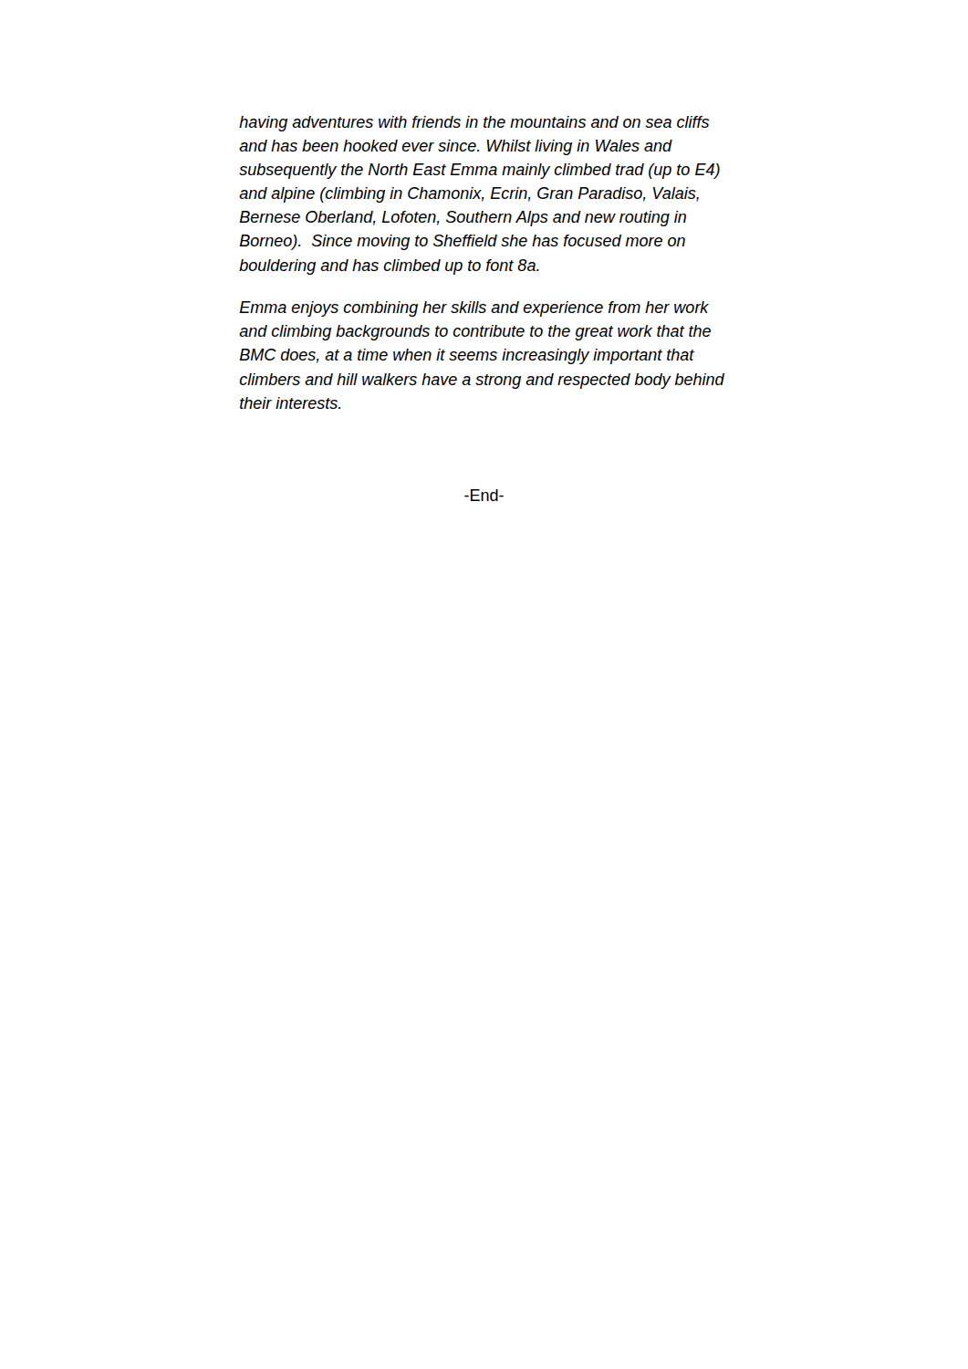having adventures with friends in the mountains and on sea cliffs and has been hooked ever since. Whilst living in Wales and subsequently the North East Emma mainly climbed trad (up to E4) and alpine (climbing in Chamonix, Ecrin, Gran Paradiso, Valais, Bernese Oberland, Lofoten, Southern Alps and new routing in Borneo). Since moving to Sheffield she has focused more on bouldering and has climbed up to font 8a.
Emma enjoys combining her skills and experience from her work and climbing backgrounds to contribute to the great work that the BMC does, at a time when it seems increasingly important that climbers and hill walkers have a strong and respected body behind their interests.
-End-